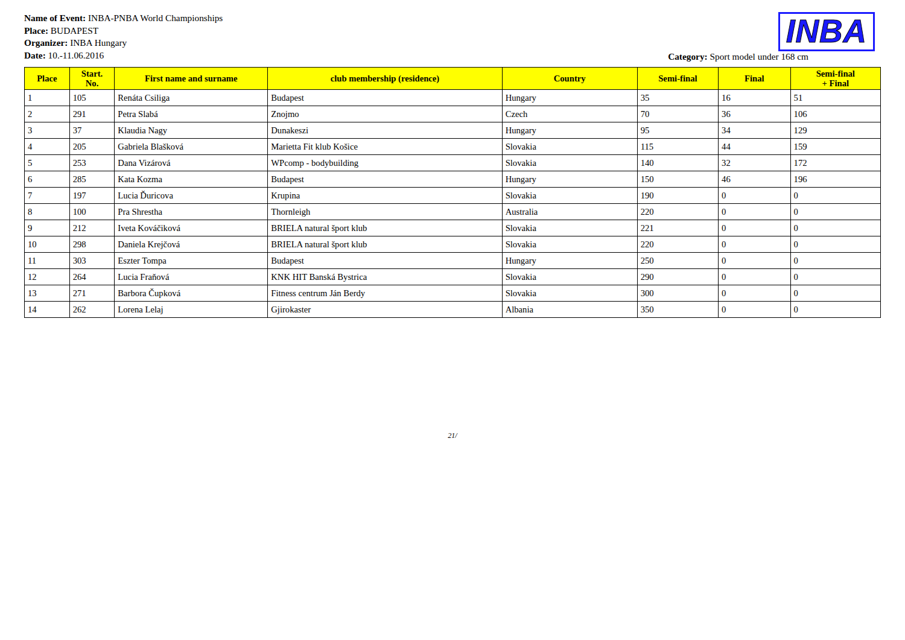Name of Event: INBA-PNBA World Championships
Place: BUDAPEST
Organizer: INBA Hungary
Date: 10.-11.06.2016
INBA
Category: Sport model under 168 cm
| Place | Start. No. | First name and surname | club membership (residence) | Country | Semi-final | Final | Semi-final + Final |
| --- | --- | --- | --- | --- | --- | --- | --- |
| 1 | 105 | Renáta Csiliga | Budapest | Hungary | 35 | 16 | 51 |
| 2 | 291 | Petra Slabá | Znojmo | Czech | 70 | 36 | 106 |
| 3 | 37 | Klaudia Nagy | Dunakeszi | Hungary | 95 | 34 | 129 |
| 4 | 205 | Gabriela Blašková | Marietta Fit klub Košice | Slovakia | 115 | 44 | 159 |
| 5 | 253 | Dana Vizárová | WPcomp - bodybuilding | Slovakia | 140 | 32 | 172 |
| 6 | 285 | Kata Kozma | Budapest | Hungary | 150 | 46 | 196 |
| 7 | 197 | Lucia Ďuricova | Krupina | Slovakia | 190 | 0 | 0 |
| 8 | 100 | Pra Shrestha | Thornleigh | Australia | 220 | 0 | 0 |
| 9 | 212 | Iveta Kováčiková | BRIELA natural šport klub | Slovakia | 221 | 0 | 0 |
| 10 | 298 | Daniela Krejčová | BRIELA natural šport klub | Slovakia | 220 | 0 | 0 |
| 11 | 303 | Eszter Tompa | Budapest | Hungary | 250 | 0 | 0 |
| 12 | 264 | Lucia Fraňová | KNK HIT Banská Bystrica | Slovakia | 290 | 0 | 0 |
| 13 | 271 | Barbora Čupková | Fitness centrum Ján Berdy | Slovakia | 300 | 0 | 0 |
| 14 | 262 | Lorena Lelaj | Gjirokaster | Albania | 350 | 0 | 0 |
21/